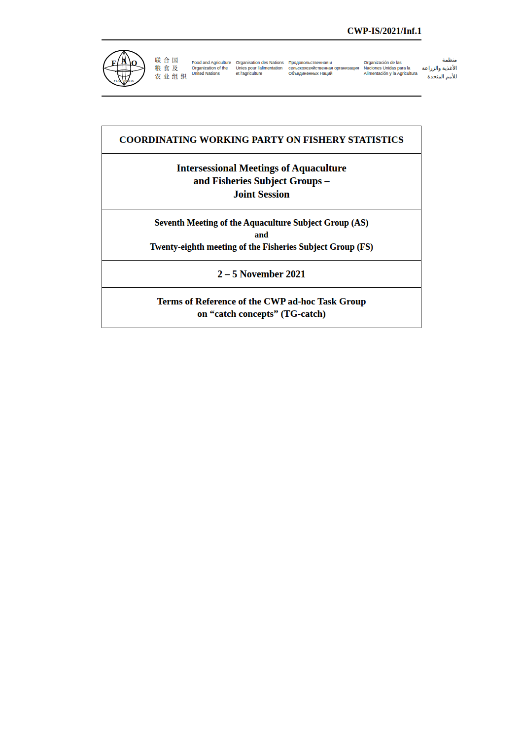CWP-IS/2021/Inf.1
F A O FIAT PANIS
联 合 国
粮 食 及
农 业 组 织
Food and Agriculture
Organization of the
United Nations
Organisation des Nations
Unies pour l'alimentation
et l'agriculture
Продовольственная и
сельскохозяйственная организация
Объединенных Наций
Organización de las
Naciones Unidas para la
Alimentación y la Agricultura
منظمة
الأغذية والزراعة
للأمم المتحدة
COORDINATING WORKING PARTY ON FISHERY STATISTICS
Intersessional Meetings of Aquaculture
and Fisheries Subject Groups –
Joint Session
Seventh Meeting of the Aquaculture Subject Group (AS)
and
Twenty-eighth meeting of the Fisheries Subject Group (FS)
2 – 5 November 2021
Terms of Reference of the CWP ad-hoc Task Group
on “catch concepts” (TG-catch)